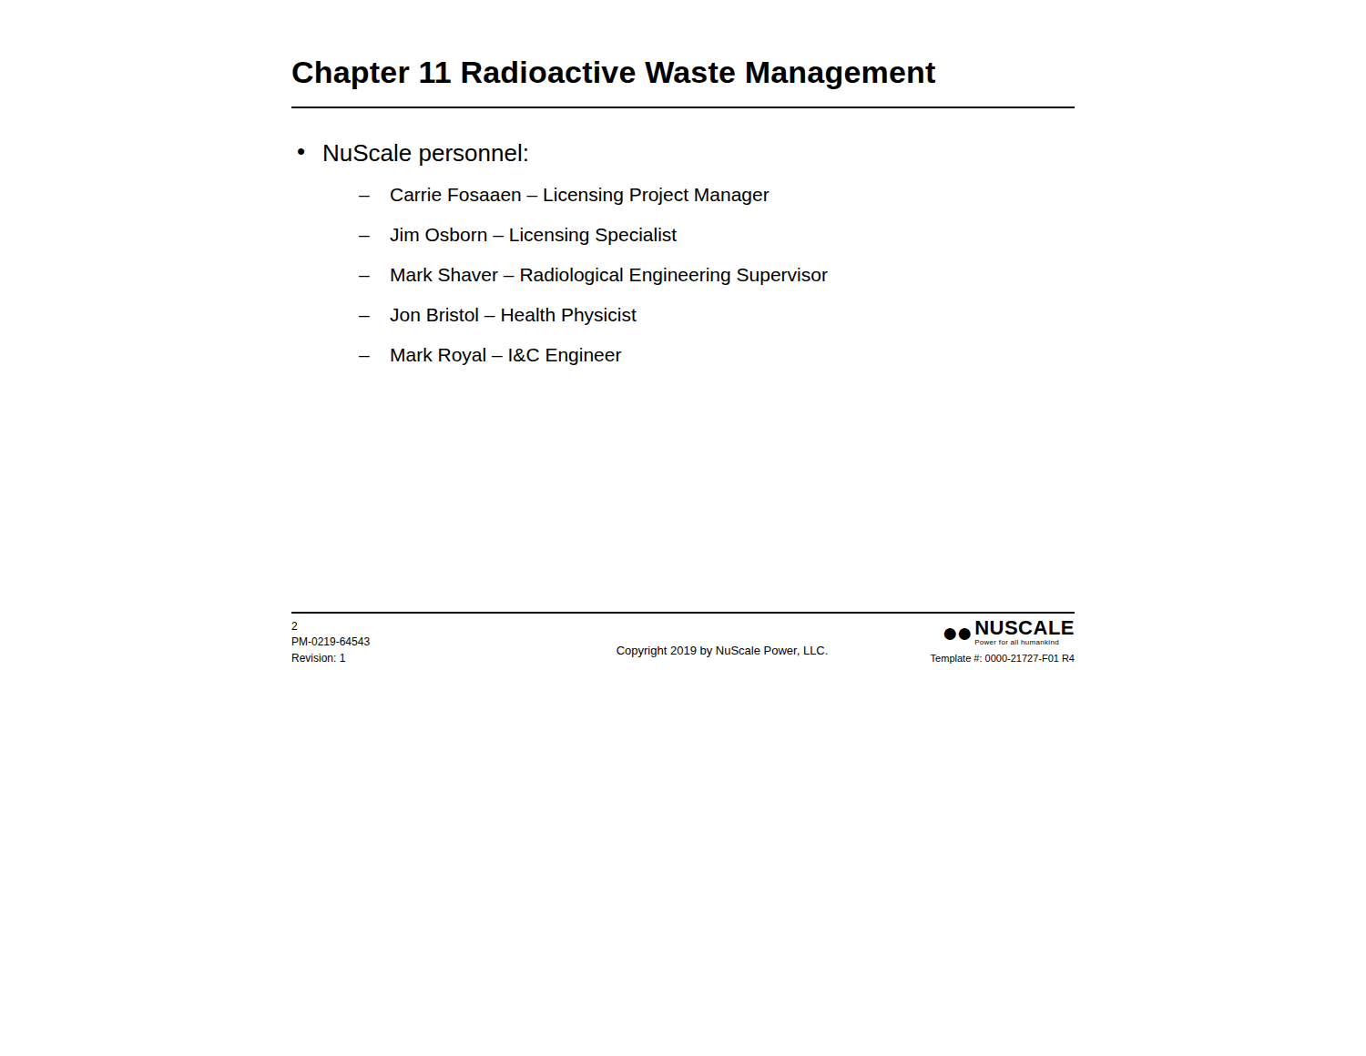Chapter 11 Radioactive Waste Management
NuScale personnel:
Carrie Fosaaen – Licensing Project Manager
Jim Osborn – Licensing Specialist
Mark Shaver – Radiological Engineering Supervisor
Jon Bristol – Health Physicist
Mark Royal – I&C Engineer
2
PM-0219-64543
Revision: 1
Copyright 2019 by NuScale Power, LLC.
●●NUSCALE Power for all humankind
Template #: 0000-21727-F01 R4